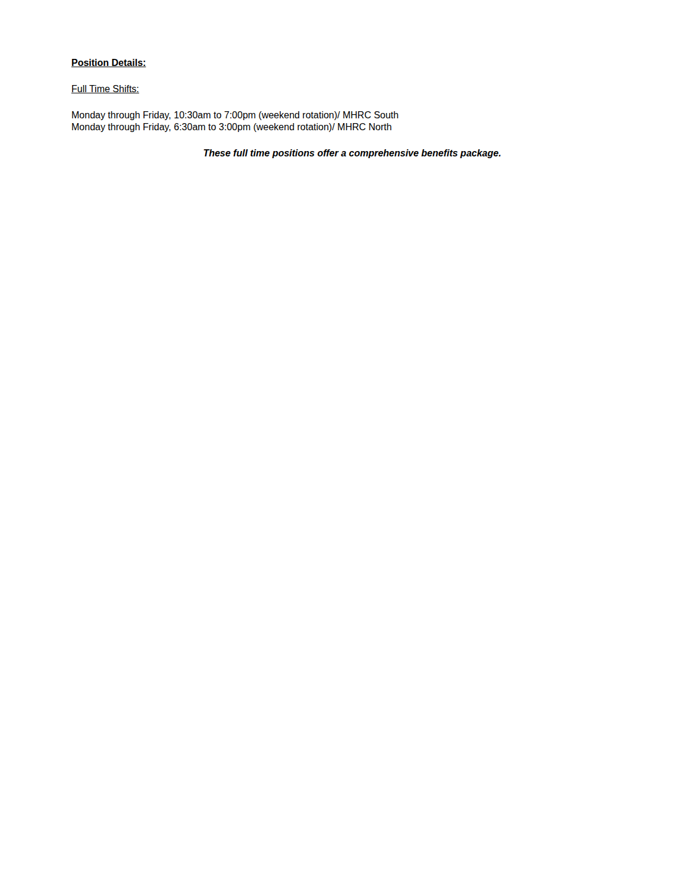Position Details:
Full Time Shifts:
Monday through Friday, 10:30am to 7:00pm (weekend rotation)/ MHRC South
Monday through Friday, 6:30am to 3:00pm (weekend rotation)/ MHRC North
These full time positions offer a comprehensive benefits package.